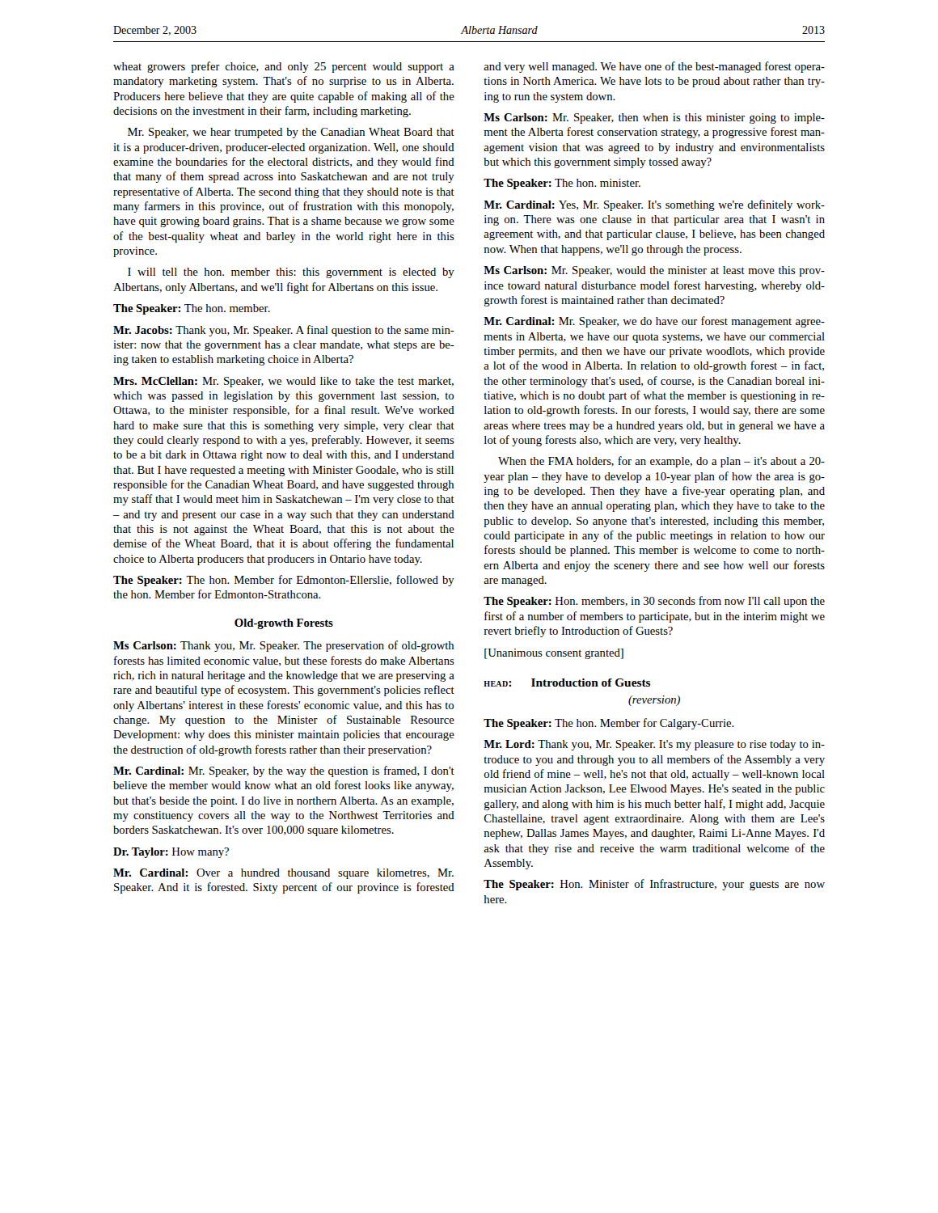December 2, 2003 Alberta Hansard 2013
wheat growers prefer choice, and only 25 percent would support a mandatory marketing system. That's of no surprise to us in Alberta. Producers here believe that they are quite capable of making all of the decisions on the investment in their farm, including marketing.
Mr. Speaker, we hear trumpeted by the Canadian Wheat Board that it is a producer-driven, producer-elected organization. Well, one should examine the boundaries for the electoral districts, and they would find that many of them spread across into Saskatchewan and are not truly representative of Alberta. The second thing that they should note is that many farmers in this province, out of frustration with this monopoly, have quit growing board grains. That is a shame because we grow some of the best-quality wheat and barley in the world right here in this province.
I will tell the hon. member this: this government is elected by Albertans, only Albertans, and we'll fight for Albertans on this issue.
The Speaker: The hon. member.
Mr. Jacobs: Thank you, Mr. Speaker. A final question to the same minister: now that the government has a clear mandate, what steps are being taken to establish marketing choice in Alberta?
Mrs. McClellan: Mr. Speaker, we would like to take the test market, which was passed in legislation by this government last session, to Ottawa, to the minister responsible, for a final result. We've worked hard to make sure that this is something very simple, very clear that they could clearly respond to with a yes, preferably. However, it seems to be a bit dark in Ottawa right now to deal with this, and I understand that. But I have requested a meeting with Minister Goodale, who is still responsible for the Canadian Wheat Board, and have suggested through my staff that I would meet him in Saskatchewan – I'm very close to that – and try and present our case in a way such that they can understand that this is not against the Wheat Board, that this is not about the demise of the Wheat Board, that it is about offering the fundamental choice to Alberta producers that producers in Ontario have today.
The Speaker: The hon. Member for Edmonton-Ellerslie, followed by the hon. Member for Edmonton-Strathcona.
Old-growth Forests
Ms Carlson: Thank you, Mr. Speaker. The preservation of old-growth forests has limited economic value, but these forests do make Albertans rich, rich in natural heritage and the knowledge that we are preserving a rare and beautiful type of ecosystem. This government's policies reflect only Albertans' interest in these forests' economic value, and this has to change. My question to the Minister of Sustainable Resource Development: why does this minister maintain policies that encourage the destruction of old-growth forests rather than their preservation?
Mr. Cardinal: Mr. Speaker, by the way the question is framed, I don't believe the member would know what an old forest looks like anyway, but that's beside the point. I do live in northern Alberta. As an example, my constituency covers all the way to the Northwest Territories and borders Saskatchewan. It's over 100,000 square kilometres.
Dr. Taylor: How many?
Mr. Cardinal: Over a hundred thousand square kilometres, Mr. Speaker. And it is forested. Sixty percent of our province is forested and very well managed. We have one of the best-managed forest operations in North America. We have lots to be proud about rather than trying to run the system down.
Ms Carlson: Mr. Speaker, then when is this minister going to implement the Alberta forest conservation strategy, a progressive forest management vision that was agreed to by industry and environmentalists but which this government simply tossed away?
The Speaker: The hon. minister.
Mr. Cardinal: Yes, Mr. Speaker. It's something we're definitely working on. There was one clause in that particular area that I wasn't in agreement with, and that particular clause, I believe, has been changed now. When that happens, we'll go through the process.
Ms Carlson: Mr. Speaker, would the minister at least move this province toward natural disturbance model forest harvesting, whereby old-growth forest is maintained rather than decimated?
Mr. Cardinal: Mr. Speaker, we do have our forest management agreements in Alberta, we have our quota systems, we have our commercial timber permits, and then we have our private woodlots, which provide a lot of the wood in Alberta. In relation to old-growth forest – in fact, the other terminology that's used, of course, is the Canadian boreal initiative, which is no doubt part of what the member is questioning in relation to old-growth forests. In our forests, I would say, there are some areas where trees may be a hundred years old, but in general we have a lot of young forests also, which are very, very healthy.
When the FMA holders, for an example, do a plan – it's about a 20-year plan – they have to develop a 10-year plan of how the area is going to be developed. Then they have a five-year operating plan, and then they have an annual operating plan, which they have to take to the public to develop. So anyone that's interested, including this member, could participate in any of the public meetings in relation to how our forests should be planned. This member is welcome to come to northern Alberta and enjoy the scenery there and see how well our forests are managed.
The Speaker: Hon. members, in 30 seconds from now I'll call upon the first of a number of members to participate, but in the interim might we revert briefly to Introduction of Guests?
[Unanimous consent granted]
head: Introduction of Guests
(reversion)
The Speaker: The hon. Member for Calgary-Currie.
Mr. Lord: Thank you, Mr. Speaker. It's my pleasure to rise today to introduce to you and through you to all members of the Assembly a very old friend of mine – well, he's not that old, actually – well-known local musician Action Jackson, Lee Elwood Mayes. He's seated in the public gallery, and along with him is his much better half, I might add, Jacquie Chastellaine, travel agent extraordinaire. Along with them are Lee's nephew, Dallas James Mayes, and daughter, Raimi Li-Anne Mayes. I'd ask that they rise and receive the warm traditional welcome of the Assembly.
The Speaker: Hon. Minister of Infrastructure, your guests are now here.